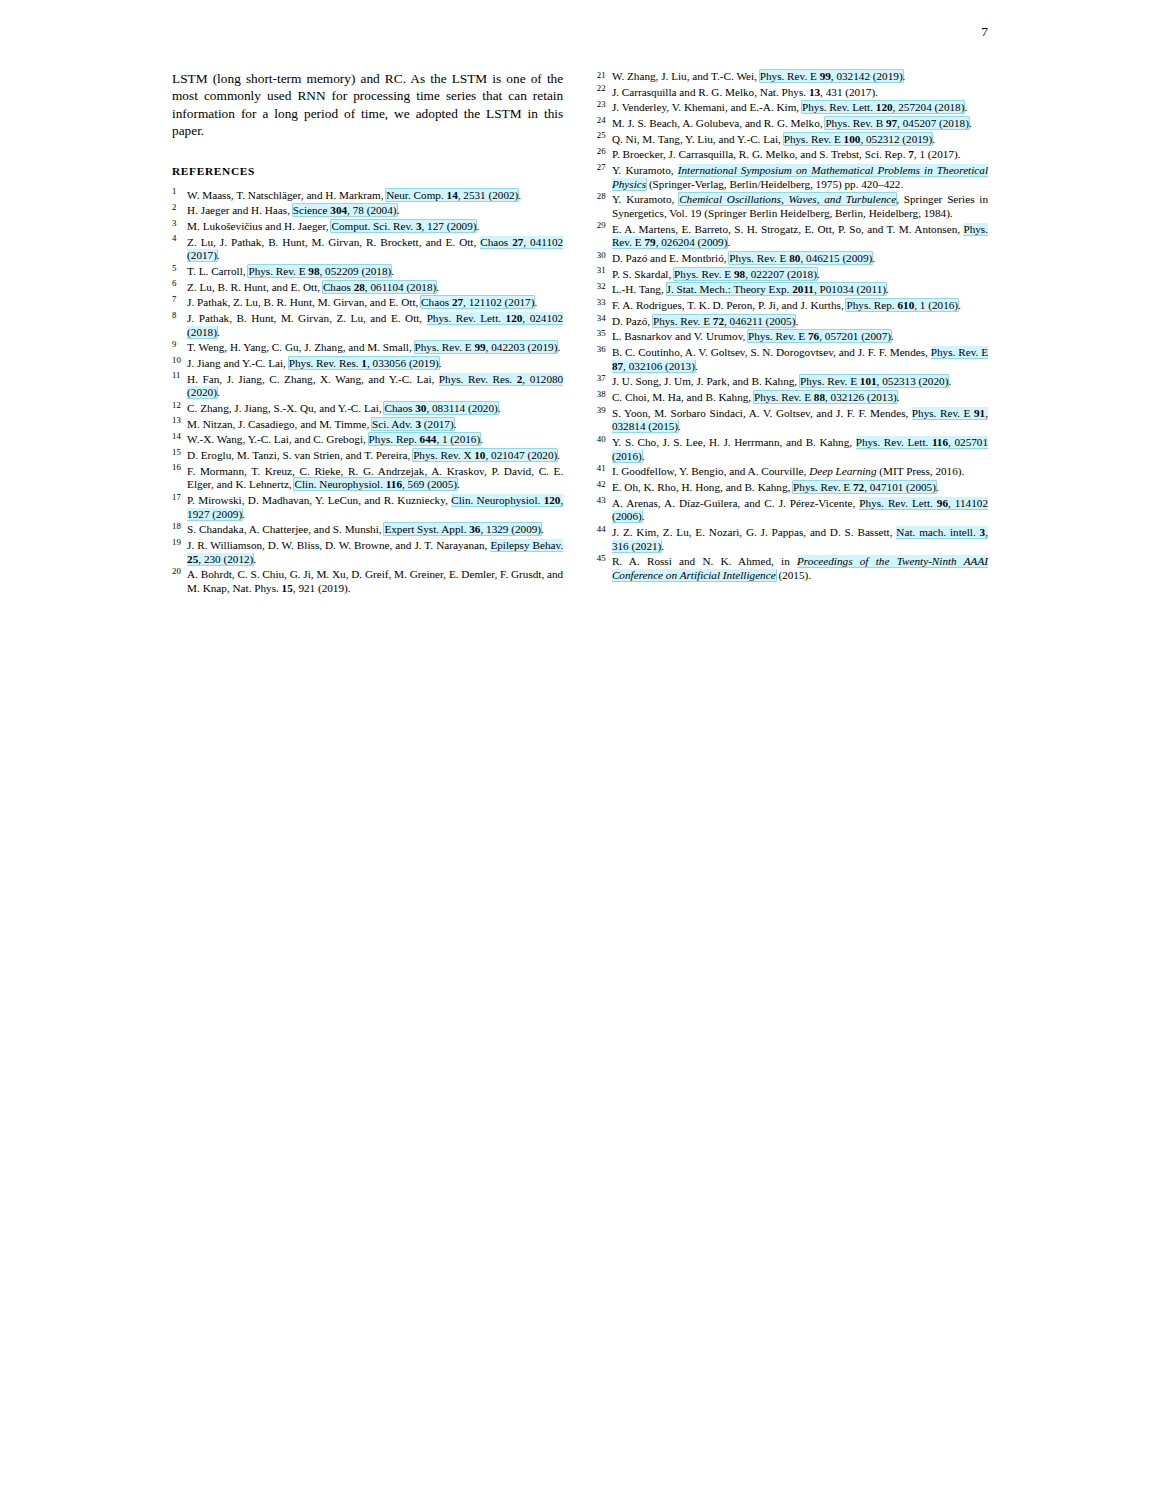7
LSTM (long short-term memory) and RC. As the LSTM is one of the most commonly used RNN for processing time series that can retain information for a long period of time, we adopted the LSTM in this paper.
REFERENCES
W. Maass, T. Natschläger, and H. Markram, Neur. Comp. 14, 2531 (2002).
H. Jaeger and H. Haas, Science 304, 78 (2004).
M. Lukoševičius and H. Jaeger, Comput. Sci. Rev. 3, 127 (2009).
Z. Lu, J. Pathak, B. Hunt, M. Girvan, R. Brockett, and E. Ott, Chaos 27, 041102 (2017).
T. L. Carroll, Phys. Rev. E 98, 052209 (2018).
Z. Lu, B. R. Hunt, and E. Ott, Chaos 28, 061104 (2018).
J. Pathak, Z. Lu, B. R. Hunt, M. Girvan, and E. Ott, Chaos 27, 121102 (2017).
J. Pathak, B. Hunt, M. Girvan, Z. Lu, and E. Ott, Phys. Rev. Lett. 120, 024102 (2018).
T. Weng, H. Yang, C. Gu, J. Zhang, and M. Small, Phys. Rev. E 99, 042203 (2019).
J. Jiang and Y.-C. Lai, Phys. Rev. Res. 1, 033056 (2019).
H. Fan, J. Jiang, C. Zhang, X. Wang, and Y.-C. Lai, Phys. Rev. Res. 2, 012080 (2020).
C. Zhang, J. Jiang, S.-X. Qu, and Y.-C. Lai, Chaos 30, 083114 (2020).
M. Nitzan, J. Casadiego, and M. Timme, Sci. Adv. 3 (2017).
W.-X. Wang, Y.-C. Lai, and C. Grebogi, Phys. Rep. 644, 1 (2016).
D. Eroglu, M. Tanzi, S. van Strien, and T. Pereira, Phys. Rev. X 10, 021047 (2020).
F. Mormann, T. Kreuz, C. Rieke, R. G. Andrzejak, A. Kraskov, P. David, C. E. Elger, and K. Lehnertz, Clin. Neurophysiol. 116, 569 (2005).
P. Mirowski, D. Madhavan, Y. LeCun, and R. Kuzniecky, Clin. Neurophysiol. 120, 1927 (2009).
S. Chandaka, A. Chatterjee, and S. Munshi, Expert Syst. Appl. 36, 1329 (2009).
J. R. Williamson, D. W. Bliss, D. W. Browne, and J. T. Narayanan, Epilepsy Behav. 25, 230 (2012).
A. Bohrdt, C. S. Chiu, G. Ji, M. Xu, D. Greif, M. Greiner, E. Demler, F. Grusdt, and M. Knap, Nat. Phys. 15, 921 (2019).
W. Zhang, J. Liu, and T.-C. Wei, Phys. Rev. E 99, 032142 (2019).
J. Carrasquilla and R. G. Melko, Nat. Phys. 13, 431 (2017).
J. Venderley, V. Khemani, and E.-A. Kim, Phys. Rev. Lett. 120, 257204 (2018).
M. J. S. Beach, A. Golubeva, and R. G. Melko, Phys. Rev. B 97, 045207 (2018).
Q. Ni, M. Tang, Y. Liu, and Y.-C. Lai, Phys. Rev. E 100, 052312 (2019).
P. Broecker, J. Carrasquilla, R. G. Melko, and S. Trebst, Sci. Rep. 7, 1 (2017).
Y. Kuramoto, International Symposium on Mathematical Problems in Theoretical Physics (Springer-Verlag, Berlin/Heidelberg, 1975) pp. 420–422.
Y. Kuramoto, Chemical Oscillations, Waves, and Turbulence, Springer Series in Synergetics, Vol. 19 (Springer Berlin Heidelberg, Berlin, Heidelberg, 1984).
E. A. Martens, E. Barreto, S. H. Strogatz, E. Ott, P. So, and T. M. Antonsen, Phys. Rev. E 79, 026204 (2009).
D. Pazó and E. Montbrió, Phys. Rev. E 80, 046215 (2009).
P. S. Skardal, Phys. Rev. E 98, 022207 (2018).
L.-H. Tang, J. Stat. Mech.: Theory Exp. 2011, P01034 (2011).
F. A. Rodrigues, T. K. D. Peron, P. Ji, and J. Kurths, Phys. Rep. 610, 1 (2016).
D. Pazó, Phys. Rev. E 72, 046211 (2005).
L. Basnarkov and V. Urumov, Phys. Rev. E 76, 057201 (2007).
B. C. Coutinho, A. V. Goltsev, S. N. Dorogovtsev, and J. F. F. Mendes, Phys. Rev. E 87, 032106 (2013).
J. U. Song, J. Um, J. Park, and B. Kahng, Phys. Rev. E 101, 052313 (2020).
C. Choi, M. Ha, and B. Kahng, Phys. Rev. E 88, 032126 (2013).
S. Yoon, M. Sorbaro Sindaci, A. V. Goltsev, and J. F. F. Mendes, Phys. Rev. E 91, 032814 (2015).
Y. S. Cho, J. S. Lee, H. J. Herrmann, and B. Kahng, Phys. Rev. Lett. 116, 025701 (2016).
I. Goodfellow, Y. Bengio, and A. Courville, Deep Learning (MIT Press, 2016).
E. Oh, K. Rho, H. Hong, and B. Kahng, Phys. Rev. E 72, 047101 (2005).
A. Arenas, A. Díaz-Guilera, and C. J. Pérez-Vicente, Phys. Rev. Lett. 96, 114102 (2006).
J. Z. Kim, Z. Lu, E. Nozari, G. J. Pappas, and D. S. Bassett, Nat. mach. intell. 3, 316 (2021).
R. A. Rossi and N. K. Ahmed, in Proceedings of the Twenty-Ninth AAAI Conference on Artificial Intelligence (2015).